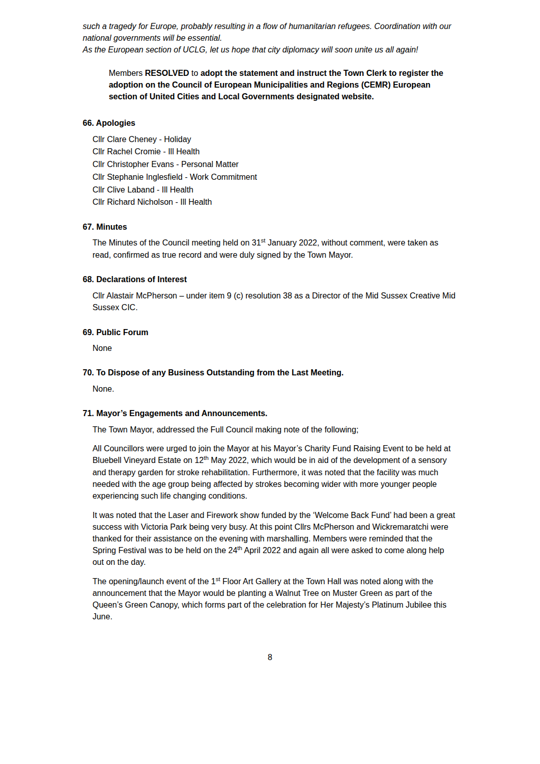such a tragedy for Europe, probably resulting in a flow of humanitarian refugees. Coordination with our national governments will be essential.
As the European section of UCLG, let us hope that city diplomacy will soon unite us all again!
Members RESOLVED to adopt the statement and instruct the Town Clerk to register the adoption on the Council of European Municipalities and Regions (CEMR) European section of United Cities and Local Governments designated website.
66. Apologies
Cllr Clare Cheney - Holiday
Cllr Rachel Cromie - Ill Health
Cllr Christopher Evans - Personal Matter
Cllr Stephanie Inglesfield - Work Commitment
Cllr Clive Laband - Ill Health
Cllr Richard Nicholson - Ill Health
67. Minutes
The Minutes of the Council meeting held on 31st January 2022, without comment, were taken as read, confirmed as true record and were duly signed by the Town Mayor.
68. Declarations of Interest
Cllr Alastair McPherson – under item 9 (c) resolution 38 as a Director of the Mid Sussex Creative Mid Sussex CIC.
69. Public Forum
None
70. To Dispose of any Business Outstanding from the Last Meeting.
None.
71. Mayor’s Engagements and Announcements.
The Town Mayor, addressed the Full Council making note of the following;
All Councillors were urged to join the Mayor at his Mayor’s Charity Fund Raising Event to be held at Bluebell Vineyard Estate on 12th May 2022, which would be in aid of the development of a sensory and therapy garden for stroke rehabilitation. Furthermore, it was noted that the facility was much needed with the age group being affected by strokes becoming wider with more younger people experiencing such life changing conditions.
It was noted that the Laser and Firework show funded by the ‘Welcome Back Fund’ had been a great success with Victoria Park being very busy. At this point Cllrs McPherson and Wickremaratchi were thanked for their assistance on the evening with marshalling. Members were reminded that the Spring Festival was to be held on the 24th April 2022 and again all were asked to come along help out on the day.
The opening/launch event of the 1st Floor Art Gallery at the Town Hall was noted along with the announcement that the Mayor would be planting a Walnut Tree on Muster Green as part of the Queen’s Green Canopy, which forms part of the celebration for Her Majesty’s Platinum Jubilee this June.
8